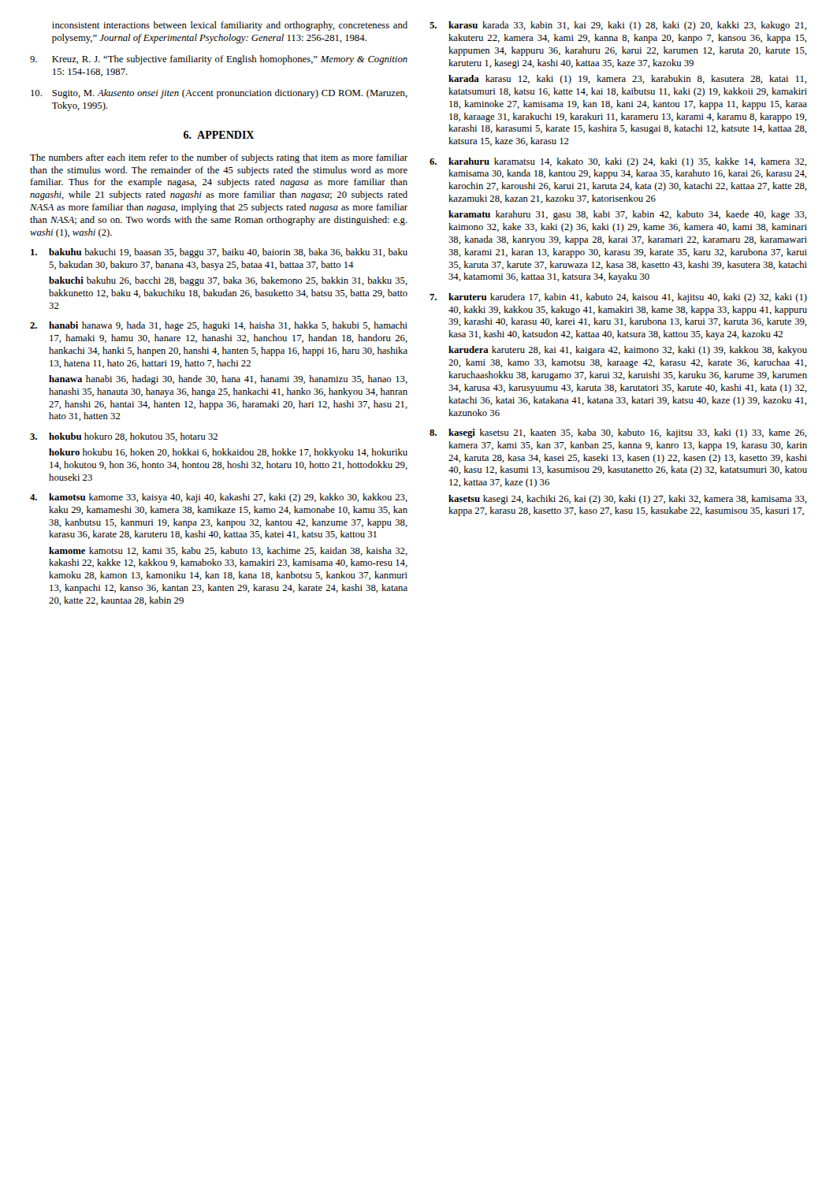inconsistent interactions between lexical familiarity and orthography, concreteness and polysemy,” Journal of Experimental Psychology: General 113: 256-281, 1984.
9.
Kreuz, R. J. “The subjective familiarity of English homophones,” Memory & Cognition 15: 154-168, 1987.
10.
Sugito, M. Akusento onsei jiten (Accent pronunciation dictionary) CD ROM. (Maruzen, Tokyo, 1995).
6. APPENDIX
The numbers after each item refer to the number of subjects rating that item as more familiar than the stimulus word. The remainder of the 45 subjects rated the stimulus word as more familiar. Thus for the example nagasa, 24 subjects rated nagasa as more familiar than nagashi, while 21 subjects rated nagashi as more familiar than nagasa; 20 subjects rated NASA as more familiar than nagasa, implying that 25 subjects rated nagasa as more familiar than NASA; and so on. Two words with the same Roman orthography are distinguished: e.g. washi (1), washi (2).
1.
bakuhu bakuchi 19, baasan 35, baggu 37, baiku 40, baiorin 38, baka 36, bakku 31, baku 5, bakudan 30, bakuro 37, banana 43, basya 25, bataa 41, battaa 37, batto 14
bakuchi bakuhu 26, bacchi 28, baggu 37, baka 36, bakemono 25, bakkin 31, bakku 35, bakkunetto 12, baku 4, bakuchiku 18, bakudan 26, basuketto 34, batsu 35, batta 29, batto 32
2.
hanabi hanawa 9, hada 31, hage 25, haguki 14, haisha 31, hakka 5, hakubi 5, hamachi 17, hamaki 9, hamu 30, hanare 12, hanashi 32, hanchou 17, handan 18, handoru 26, hankachi 34, hanki 5, hanpen 20, hanshi 4, hanten 5, happa 16, happi 16, haru 30, hashika 13, hatena 11, hato 26, hattari 19, hatto 7, hachi 22
hanawa hanabi 36, hadagi 30, hande 30, hana 41, hanami 39, hanamizu 35, hanao 13, hanashi 35, hanauta 30, hanaya 36, hanga 25, hankachi 41, hanko 36, hankyou 34, hanran 27, hanshi 26, hantai 34, hanten 12, happa 36, haramaki 20, hari 12, hashi 37, hasu 21, hato 31, hatten 32
3.
hokubu hokuro 28, hokutou 35, hotaru 32
hokuro hokubu 16, hoken 20, hokkai 6, hokkaidou 28, hokke 17, hokkyoku 14, hokuriku 14, hokutou 9, hon 36, honto 34, hontou 28, hoshi 32, hotaru 10, hotto 21, hottodokku 29, houseki 23
4.
kamotsu kamome 33, kaisya 40, kaji 40, kakashi 27, kaki (2) 29, kakko 30, kakkou 23, kaku 29, kamameshi 30, kamera 38, kamikaze 15, kamo 24, kamonabe 10, kamu 35, kan 38, kanbutsu 15, kanmuri 19, kanpa 23, kanpou 32, kantou 42, kanzume 37, kappu 38, karasu 36, karate 28, karuteru 18, kashi 40, kattaa 35, katei 41, katsu 35, kattou 31
kamome kamotsu 12, kami 35, kabu 25, kabuto 13, kachime 25, kaidan 38, kaisha 32, kakashi 22, kakke 12, kakkou 9, kamaboko 33, kamakiri 23, kamisama 40, kamo-resu 14, kamoku 28, kamon 13, kamoniku 14, kan 18, kana 18, kanbotsu 5, kankou 37, kanmuri 13, kanpachi 12, kanso 36, kantan 23, kanten 29, karasu 24, karate 24, kashi 38, katana 20, katte 22, kauntaa 28, kabin 29
5.
karasu karada 33, kabin 31, kai 29, kaki (1) 28, kaki (2) 20, kakki 23, kakugo 21, kakuteru 22, kamera 34, kami 29, kanna 8, kanpa 20, kanpo 7, kansou 36, kappa 15, kappumen 34, kappuru 36, karahuru 26, karui 22, karumen 12, karuta 20, karute 15, karuteru 1, kasegi 24, kashi 40, kattaa 35, kaze 37, kazoku 39
karada karasu 12, kaki (1) 19, kamera 23, karabukin 8, kasutera 28, katai 11, katatsumuri 18, katsu 16, katte 14, kai 18, kaibutsu 11, kaki (2) 19, kakkoii 29, kamakiri 18, kaminoke 27, kamisama 19, kan 18, kani 24, kantou 17, kappa 11, kappu 15, karaa 18, karaage 31, karakuchi 19, karakuri 11, karameru 13, karami 4, karamu 8, karappo 19, karashi 18, karasumi 5, karate 15, kashira 5, kasugai 8, katachi 12, katsute 14, kattaa 28, katsura 15, kaze 36, karasu 12
6.
karahuru karamatsu 14, kakato 30, kaki (2) 24, kaki (1) 35, kakke 14, kamera 32, kamisama 30, kanda 18, kantou 29, kappu 34, karaa 35, karahuto 16, karai 26, karasu 24, karochin 27, karoushi 26, karui 21, karuta 24, kata (2) 30, katachi 22, kattaa 27, katte 28, kazamuki 28, kazan 21, kazoku 37, katorisenkou 26
karamatu karahuru 31, gasu 38, kabi 37, kabin 42, kabuto 34, kaede 40, kage 33, kaimono 32, kake 33, kaki (2) 36, kaki (1) 29, kame 36, kamera 40, kami 38, kaminari 38, kanada 38, kanryou 39, kappa 28, karai 37, karamari 22, karamaru 28, karamawari 38, karami 21, karan 13, karappo 30, karasu 39, karate 35, karu 32, karubona 37, karui 35, karuta 37, karute 37, karuwaza 12, kasa 38, kasetto 43, kashi 39, kasutera 38, katachi 34, katamomi 36, kattaa 31, katsura 34, kayaku 30
7.
karuteru karudera 17, kabin 41, kabuto 24, kaisou 41, kajitsu 40, kaki (2) 32, kaki (1) 40, kakki 39, kakkou 35, kakugo 41, kamakiri 38, kame 38, kappa 33, kappu 41, kappuru 39, karashi 40, karasu 40, karei 41, karu 31, karubona 13, karui 37, karuta 36, karute 39, kasa 31, kashi 40, katsudon 42, kattaa 40, katsura 38, kattou 35, kaya 24, kazoku 42
karudera karuteru 28, kai 41, kaigara 42, kaimono 32, kaki (1) 39, kakkou 38, kakyou 20, kami 38, kamo 33, kamotsu 38, karaage 42, karasu 42, karate 36, karuchaa 41, karuchaashokku 38, karugamo 37, karui 32, karuishi 35, karuku 36, karume 39, karumen 34, karusa 43, karusyuumu 43, karuta 38, karutatori 35, karute 40, kashi 41, kata (1) 32, katachi 36, katai 36, katakana 41, katana 33, katari 39, katsu 40, kaze (1) 39, kazoku 41, kazunoko 36
8.
kasegi kasetsu 21, kaaten 35, kaba 30, kabuto 16, kajitsu 33, kaki (1) 33, kame 26, kamera 37, kami 35, kan 37, kanban 25, kanna 9, kanro 13, kappa 19, karasu 30, karin 24, karuta 28, kasa 34, kasei 25, kaseki 13, kasen (1) 22, kasen (2) 13, kasetto 39, kashi 40, kasu 12, kasumi 13, kasumisou 29, kasutanetto 26, kata (2) 32, katatsumuri 30, katou 12, kattaa 37, kaze (1) 36
kasetsu kasegi 24, kachiki 26, kai (2) 30, kaki (1) 27, kaki 32, kamera 38, kamisama 33, kappa 27, karasu 28, kasetto 37, kaso 27, kasu 15, kasukabe 22, kasumisou 35, kasuri 17,